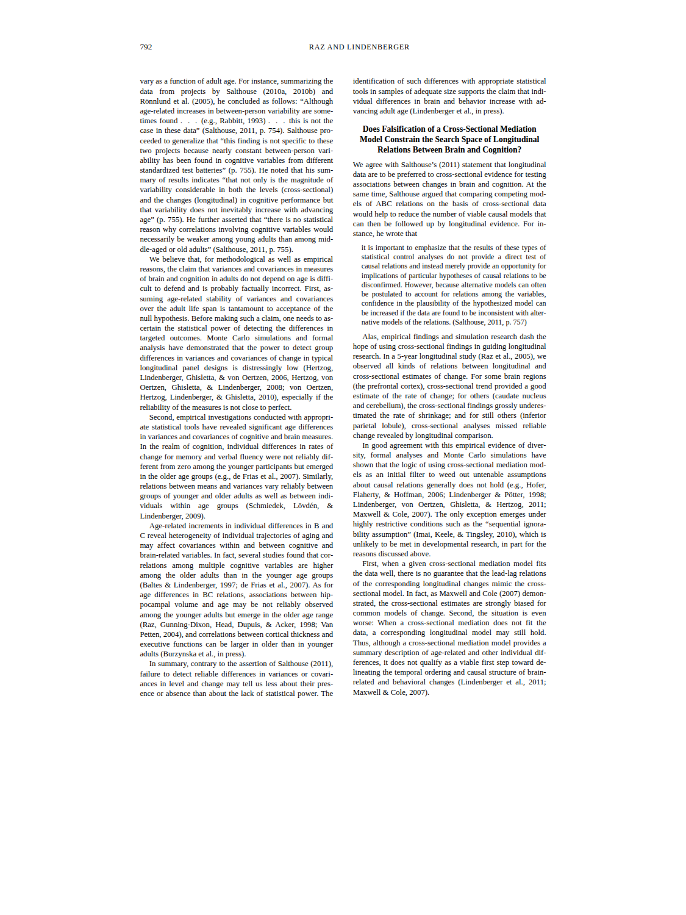792 Raz and Lindenberger
vary as a function of adult age. For instance, summarizing the data from projects by Salthouse (2010a, 2010b) and Rönnlund et al. (2005), he concluded as follows: “Although age-related increases in between-person variability are sometimes found . . . (e.g., Rabbitt, 1993) . . . this is not the case in these data” (Salthouse, 2011, p. 754). Salthouse proceeded to generalize that “this finding is not specific to these two projects because nearly constant between-person variability has been found in cognitive variables from different standardized test batteries” (p. 755). He noted that his summary of results indicates “that not only is the magnitude of variability considerable in both the levels (cross-sectional) and the changes (longitudinal) in cognitive performance but that variability does not inevitably increase with advancing age” (p. 755). He further asserted that “there is no statistical reason why correlations involving cognitive variables would necessarily be weaker among young adults than among middle-aged or old adults” (Salthouse, 2011, p. 755).
We believe that, for methodological as well as empirical reasons, the claim that variances and covariances in measures of brain and cognition in adults do not depend on age is difficult to defend and is probably factually incorrect. First, assuming age-related stability of variances and covariances over the adult life span is tantamount to acceptance of the null hypothesis. Before making such a claim, one needs to ascertain the statistical power of detecting the differences in targeted outcomes. Monte Carlo simulations and formal analysis have demonstrated that the power to detect group differences in variances and covariances of change in typical longitudinal panel designs is distressingly low (Hertzog, Lindenberger, Ghisletta, & von Oertzen, 2006, Hertzog, von Oertzen, Ghisletta, & Lindenberger, 2008; von Oertzen, Hertzog, Lindenberger, & Ghisletta, 2010), especially if the reliability of the measures is not close to perfect.
Second, empirical investigations conducted with appropriate statistical tools have revealed significant age differences in variances and covariances of cognitive and brain measures. In the realm of cognition, individual differences in rates of change for memory and verbal fluency were not reliably different from zero among the younger participants but emerged in the older age groups (e.g., de Frias et al., 2007). Similarly, relations between means and variances vary reliably between groups of younger and older adults as well as between individuals within age groups (Schmiedek, Lövdén, & Lindenberger, 2009).
Age-related increments in individual differences in B and C reveal heterogeneity of individual trajectories of aging and may affect covariances within and between cognitive and brain-related variables. In fact, several studies found that correlations among multiple cognitive variables are higher among the older adults than in the younger age groups (Baltes & Lindenberger, 1997; de Frias et al., 2007). As for age differences in BC relations, associations between hippocampal volume and age may be not reliably observed among the younger adults but emerge in the older age range (Raz, Gunning-Dixon, Head, Dupuis, & Acker, 1998; Van Petten, 2004), and correlations between cortical thickness and executive functions can be larger in older than in younger adults (Burzynska et al., in press).
In summary, contrary to the assertion of Salthouse (2011), failure to detect reliable differences in variances or covariances in level and change may tell us less about their presence or absence than about the lack of statistical power. The identification of such differences with appropriate statistical tools in samples of adequate size supports the claim that individual differences in brain and behavior increase with advancing adult age (Lindenberger et al., in press).
Does Falsification of a Cross-Sectional Mediation Model Constrain the Search Space of Longitudinal Relations Between Brain and Cognition?
We agree with Salthouse’s (2011) statement that longitudinal data are to be preferred to cross-sectional evidence for testing associations between changes in brain and cognition. At the same time, Salthouse argued that comparing competing models of ABC relations on the basis of cross-sectional data would help to reduce the number of viable causal models that can then be followed up by longitudinal evidence. For instance, he wrote that
it is important to emphasize that the results of these types of statistical control analyses do not provide a direct test of causal relations and instead merely provide an opportunity for implications of particular hypotheses of causal relations to be disconfirmed. However, because alternative models can often be postulated to account for relations among the variables, confidence in the plausibility of the hypothesized model can be increased if the data are found to be inconsistent with alternative models of the relations. (Salthouse, 2011, p. 757)
Alas, empirical findings and simulation research dash the hope of using cross-sectional findings in guiding longitudinal research. In a 5-year longitudinal study (Raz et al., 2005), we observed all kinds of relations between longitudinal and cross-sectional estimates of change. For some brain regions (the prefrontal cortex), cross-sectional trend provided a good estimate of the rate of change; for others (caudate nucleus and cerebellum), the cross-sectional findings grossly underestimated the rate of shrinkage; and for still others (inferior parietal lobule), cross-sectional analyses missed reliable change revealed by longitudinal comparison.
In good agreement with this empirical evidence of diversity, formal analyses and Monte Carlo simulations have shown that the logic of using cross-sectional mediation models as an initial filter to weed out untenable assumptions about causal relations generally does not hold (e.g., Hofer, Flaherty, & Hoffman, 2006; Lindenberger & Pötter, 1998; Lindenberger, von Oertzen, Ghisletta, & Hertzog, 2011; Maxwell & Cole, 2007). The only exception emerges under highly restrictive conditions such as the “sequential ignorability assumption” (Imai, Keele, & Tingsley, 2010), which is unlikely to be met in developmental research, in part for the reasons discussed above.
First, when a given cross-sectional mediation model fits the data well, there is no guarantee that the lead-lag relations of the corresponding longitudinal changes mimic the cross-sectional model. In fact, as Maxwell and Cole (2007) demonstrated, the cross-sectional estimates are strongly biased for common models of change. Second, the situation is even worse: When a cross-sectional mediation does not fit the data, a corresponding longitudinal model may still hold. Thus, although a cross-sectional mediation model provides a summary description of age-related and other individual differences, it does not qualify as a viable first step toward delineating the temporal ordering and causal structure of brain-related and behavioral changes (Lindenberger et al., 2011; Maxwell & Cole, 2007).